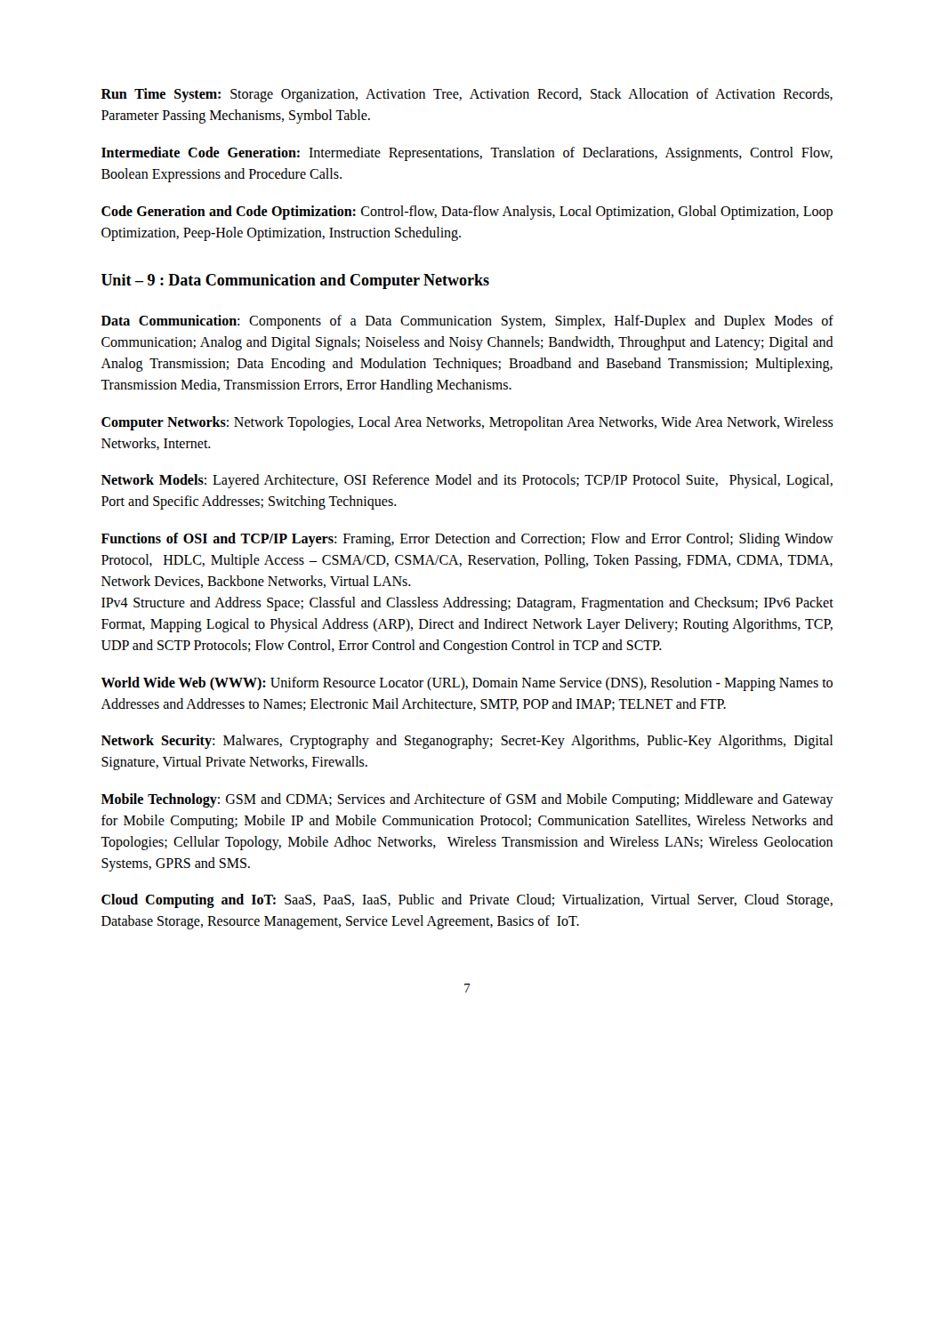Run Time System: Storage Organization, Activation Tree, Activation Record, Stack Allocation of Activation Records, Parameter Passing Mechanisms, Symbol Table.
Intermediate Code Generation: Intermediate Representations, Translation of Declarations, Assignments, Control Flow, Boolean Expressions and Procedure Calls.
Code Generation and Code Optimization: Control-flow, Data-flow Analysis, Local Optimization, Global Optimization, Loop Optimization, Peep-Hole Optimization, Instruction Scheduling.
Unit – 9 : Data Communication and Computer Networks
Data Communication: Components of a Data Communication System, Simplex, Half-Duplex and Duplex Modes of Communication; Analog and Digital Signals; Noiseless and Noisy Channels; Bandwidth, Throughput and Latency; Digital and Analog Transmission; Data Encoding and Modulation Techniques; Broadband and Baseband Transmission; Multiplexing, Transmission Media, Transmission Errors, Error Handling Mechanisms.
Computer Networks: Network Topologies, Local Area Networks, Metropolitan Area Networks, Wide Area Network, Wireless Networks, Internet.
Network Models: Layered Architecture, OSI Reference Model and its Protocols; TCP/IP Protocol Suite, Physical, Logical, Port and Specific Addresses; Switching Techniques.
Functions of OSI and TCP/IP Layers: Framing, Error Detection and Correction; Flow and Error Control; Sliding Window Protocol, HDLC, Multiple Access – CSMA/CD, CSMA/CA, Reservation, Polling, Token Passing, FDMA, CDMA, TDMA, Network Devices, Backbone Networks, Virtual LANs.
IPv4 Structure and Address Space; Classful and Classless Addressing; Datagram, Fragmentation and Checksum; IPv6 Packet Format, Mapping Logical to Physical Address (ARP), Direct and Indirect Network Layer Delivery; Routing Algorithms, TCP, UDP and SCTP Protocols; Flow Control, Error Control and Congestion Control in TCP and SCTP.
World Wide Web (WWW): Uniform Resource Locator (URL), Domain Name Service (DNS), Resolution - Mapping Names to Addresses and Addresses to Names; Electronic Mail Architecture, SMTP, POP and IMAP; TELNET and FTP.
Network Security: Malwares, Cryptography and Steganography; Secret-Key Algorithms, Public-Key Algorithms, Digital Signature, Virtual Private Networks, Firewalls.
Mobile Technology: GSM and CDMA; Services and Architecture of GSM and Mobile Computing; Middleware and Gateway for Mobile Computing; Mobile IP and Mobile Communication Protocol; Communication Satellites, Wireless Networks and Topologies; Cellular Topology, Mobile Adhoc Networks, Wireless Transmission and Wireless LANs; Wireless Geolocation Systems, GPRS and SMS.
Cloud Computing and IoT: SaaS, PaaS, IaaS, Public and Private Cloud; Virtualization, Virtual Server, Cloud Storage, Database Storage, Resource Management, Service Level Agreement, Basics of IoT.
7